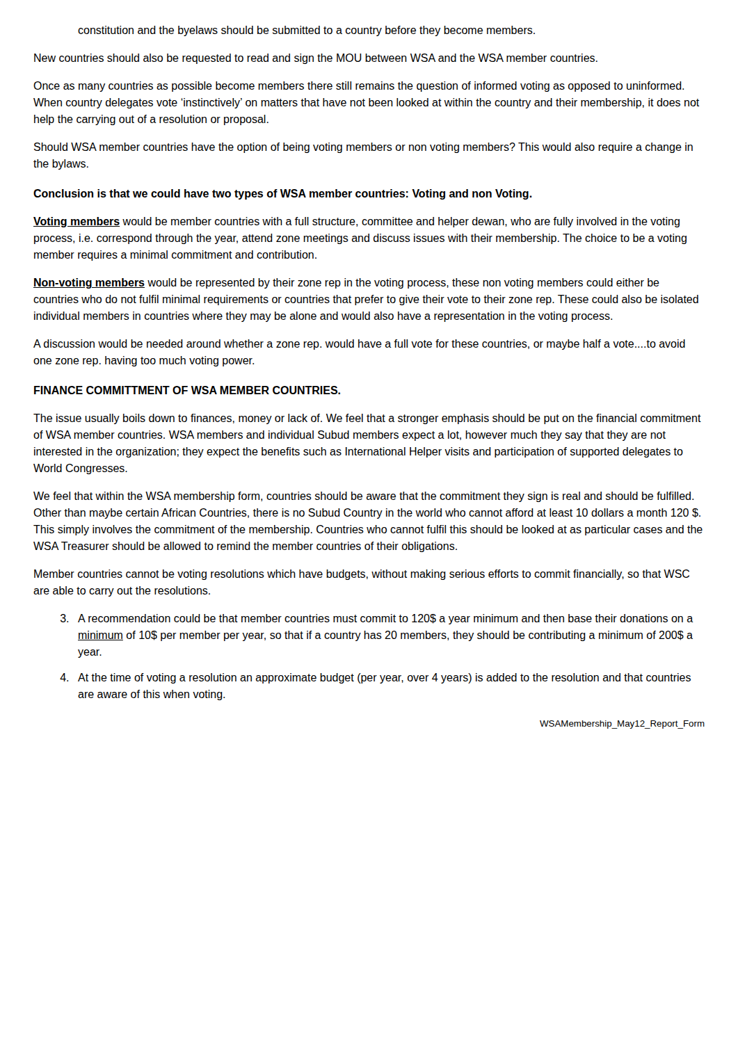constitution and the byelaws should be submitted to a country before they become members.
New countries should also be requested to read and sign the MOU between WSA and the WSA member countries.
Once as many countries as possible become members there still remains the question of informed voting as opposed to uninformed. When country delegates vote ‘instinctively’ on matters that have not been looked at within the country and their membership, it does not help the carrying out of a resolution or proposal.
Should WSA member countries have the option of being voting members or non voting members? This would also require a change in the bylaws.
Conclusion is that we could have two types of WSA member countries: Voting and non Voting.
Voting members would be member countries with a full structure, committee and helper dewan, who are fully involved in the voting process, i.e. correspond through the year, attend zone meetings and discuss issues with their membership. The choice to be a voting member requires a minimal commitment and contribution.
Non-voting members would be represented by their zone rep in the voting process, these non voting members could either be countries who do not fulfil minimal requirements or countries that prefer to give their vote to their zone rep. These could also be isolated individual members in countries where they may be alone and would also have a representation in the voting process.
A discussion would be needed around whether a zone rep. would have a full vote for these countries, or maybe half a vote....to avoid one zone rep. having too much voting power.
FINANCE COMMITTMENT OF WSA MEMBER COUNTRIES.
The issue usually boils down to finances, money or lack of. We feel that a stronger emphasis should be put on the financial commitment of WSA member countries. WSA members and individual Subud members expect a lot, however much they say that they are not interested in the organization; they expect the benefits such as International Helper visits and participation of supported delegates to World Congresses.
We feel that within the WSA membership form, countries should be aware that the commitment they sign is real and should be fulfilled. Other than maybe certain African Countries, there is no Subud Country in the world who cannot afford at least 10 dollars a month 120 $. This simply involves the commitment of the membership. Countries who cannot fulfil this should be looked at as particular cases and the WSA Treasurer should be allowed to remind the member countries of their obligations.
Member countries cannot be voting resolutions which have budgets, without making serious efforts to commit financially, so that WSC are able to carry out the resolutions.
A recommendation could be that member countries must commit to 120$ a year minimum and then base their donations on a minimum of 10$ per member per year, so that if a country has 20 members, they should be contributing a minimum of 200$ a year.
At the time of voting a resolution an approximate budget (per year, over 4 years) is added to the resolution and that countries are aware of this when voting.
WSAMembership_May12_Report_Form